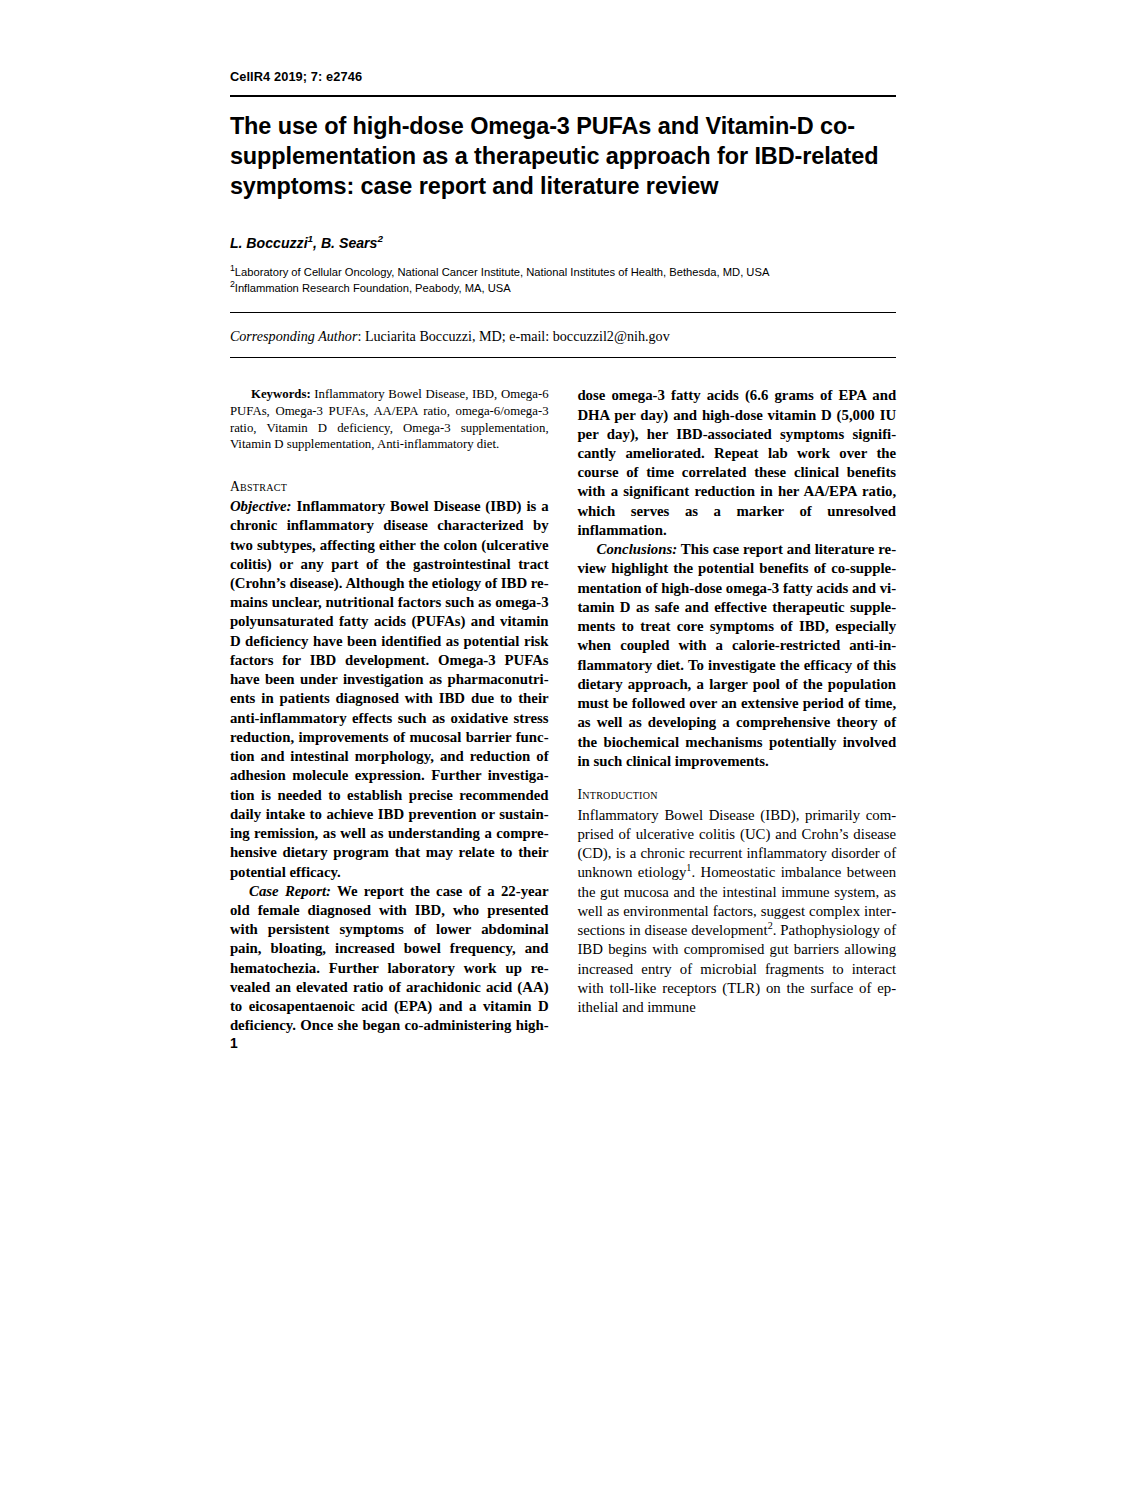CellR4 2019; 7: e2746
The use of high-dose Omega-3 PUFAs and Vitamin-D co-supplementation as a therapeutic approach for IBD-related symptoms: case report and literature review
L. Boccuzzi1, B. Sears2
1Laboratory of Cellular Oncology, National Cancer Institute, National Institutes of Health, Bethesda, MD, USA
2Inflammation Research Foundation, Peabody, MA, USA
Corresponding Author: Luciarita Boccuzzi, MD; e-mail: boccuzzil2@nih.gov
Keywords: Inflammatory Bowel Disease, IBD, Omega-6 PUFAs, Omega-3 PUFAs, AA/EPA ratio, omega-6/omega-3 ratio, Vitamin D deficiency, Omega-3 supplementation, Vitamin D supplementation, Anti-inflammatory diet.
Abstract
Objective: Inflammatory Bowel Disease (IBD) is a chronic inflammatory disease characterized by two subtypes, affecting either the colon (ulcerative colitis) or any part of the gastrointestinal tract (Crohn’s disease). Although the etiology of IBD remains unclear, nutritional factors such as omega-3 polyunsaturated fatty acids (PUFAs) and vitamin D deficiency have been identified as potential risk factors for IBD development. Omega-3 PUFAs have been under investigation as pharmaconutrients in patients diagnosed with IBD due to their anti-inflammatory effects such as oxidative stress reduction, improvements of mucosal barrier function and intestinal morphology, and reduction of adhesion molecule expression. Further investigation is needed to establish precise recommended daily intake to achieve IBD prevention or sustaining remission, as well as understanding a comprehensive dietary program that may relate to their potential efficacy.
Case Report: We report the case of a 22-year old female diagnosed with IBD, who presented with persistent symptoms of lower abdominal pain, bloating, increased bowel frequency, and hematochezia. Further laboratory work up revealed an elevated ratio of arachidonic acid (AA) to eicosapentaenoic acid (EPA) and a vitamin D deficiency. Once she began co-administering high-dose omega-3 fatty acids (6.6 grams of EPA and DHA per day) and high-dose vitamin D (5,000 IU per day), her IBD-associated symptoms significantly ameliorated. Repeat lab work over the course of time correlated these clinical benefits with a significant reduction in her AA/EPA ratio, which serves as a marker of unresolved inflammation.
Conclusions: This case report and literature review highlight the potential benefits of co-supplementation of high-dose omega-3 fatty acids and vitamin D as safe and effective therapeutic supplements to treat core symptoms of IBD, especially when coupled with a calorie-restricted anti-inflammatory diet. To investigate the efficacy of this dietary approach, a larger pool of the population must be followed over an extensive period of time, as well as developing a comprehensive theory of the biochemical mechanisms potentially involved in such clinical improvements.
Introduction
Inflammatory Bowel Disease (IBD), primarily comprised of ulcerative colitis (UC) and Crohn’s disease (CD), is a chronic recurrent inflammatory disorder of unknown etiology1. Homeostatic imbalance between the gut mucosa and the intestinal immune system, as well as environmental factors, suggest complex intersections in disease development2. Pathophysiology of IBD begins with compromised gut barriers allowing increased entry of microbial fragments to interact with toll-like receptors (TLR) on the surface of epithelial and immune
1